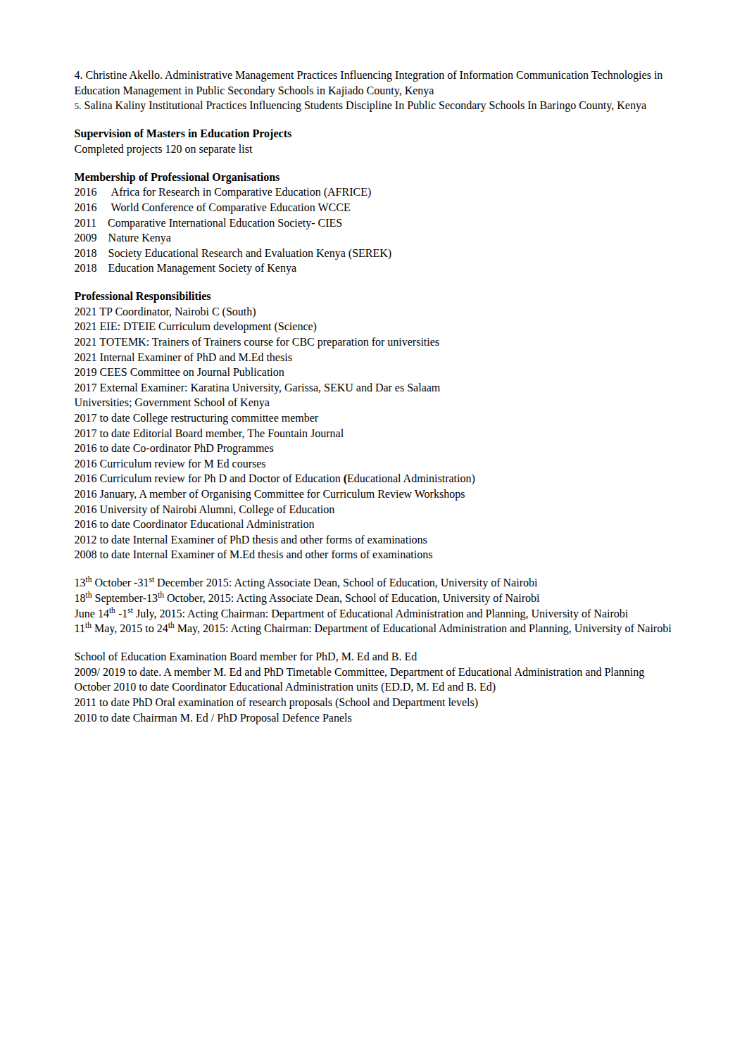4. Christine Akello. Administrative Management Practices Influencing Integration of Information Communication Technologies in Education Management in Public Secondary Schools in Kajiado County, Kenya
5. Salina Kaliny Institutional Practices Influencing Students Discipline In Public Secondary Schools In Baringo County, Kenya
Supervision of Masters in Education Projects
Completed projects 120 on separate list
Membership of Professional Organisations
2016 Africa for Research in Comparative Education (AFRICE)
2016 World Conference of Comparative Education WCCE
2011 Comparative International Education Society- CIES
2009 Nature Kenya
2018 Society Educational Research and Evaluation Kenya (SEREK)
2018 Education Management Society of Kenya
Professional Responsibilities
2021 TP Coordinator, Nairobi C (South)
2021 EIE: DTEIE Curriculum development (Science)
2021 TOTEMK: Trainers of Trainers course for CBC preparation for universities
2021 Internal Examiner of PhD and M.Ed thesis
2019 CEES Committee on Journal Publication
2017 External Examiner: Karatina University, Garissa, SEKU and Dar es Salaam
Universities; Government School of Kenya
2017 to date College restructuring committee member
2017 to date Editorial Board member, The Fountain Journal
2016 to date Co-ordinator PhD Programmes
2016 Curriculum review for M Ed courses
2016 Curriculum review for Ph D and Doctor of Education (Educational Administration)
2016 January, A member of Organising Committee for Curriculum Review Workshops
2016 University of Nairobi Alumni, College of Education
2016 to date Coordinator Educational Administration
2012 to date Internal Examiner of PhD thesis and other forms of examinations
2008 to date Internal Examiner of M.Ed thesis and other forms of examinations
13th October -31st December 2015: Acting Associate Dean, School of Education, University of Nairobi
18th September-13th October, 2015: Acting Associate Dean, School of Education, University of Nairobi
June 14th -1st July, 2015: Acting Chairman: Department of Educational Administration and Planning, University of Nairobi
11th May, 2015 to 24th May, 2015: Acting Chairman: Department of Educational Administration and Planning, University of Nairobi
School of Education Examination Board member for PhD, M. Ed and B. Ed
2009/ 2019 to date. A member M. Ed and PhD Timetable Committee, Department of Educational Administration and Planning
October 2010 to date Coordinator Educational Administration units (ED.D, M. Ed and B. Ed)
2011 to date PhD Oral examination of research proposals (School and Department levels)
2010 to date Chairman M. Ed / PhD Proposal Defence Panels